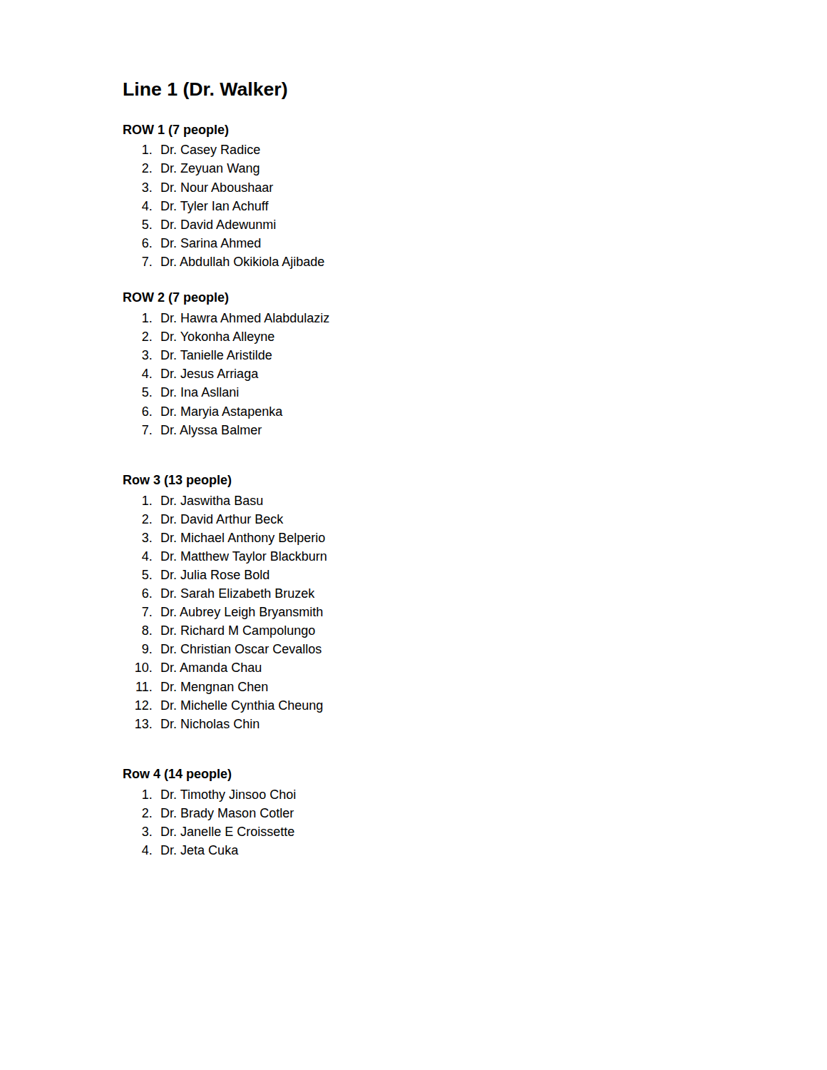Line 1 (Dr. Walker)
ROW 1 (7 people)
Dr. Casey Radice
Dr. Zeyuan Wang
Dr. Nour Aboushaar
Dr. Tyler Ian Achuff
Dr. David Adewunmi
Dr. Sarina Ahmed
Dr. Abdullah Okikiola Ajibade
ROW 2 (7 people)
Dr. Hawra Ahmed Alabdulaziz
Dr. Yokonha Alleyne
Dr. Tanielle Aristilde
Dr. Jesus Arriaga
Dr. Ina Asllani
Dr. Maryia Astapenka
Dr. Alyssa Balmer
Row 3 (13 people)
Dr. Jaswitha Basu
Dr. David Arthur Beck
Dr. Michael Anthony Belperio
Dr. Matthew Taylor Blackburn
Dr. Julia Rose Bold
Dr. Sarah Elizabeth Bruzek
Dr. Aubrey Leigh Bryansmith
Dr. Richard M Campolungo
Dr. Christian Oscar Cevallos
Dr. Amanda Chau
Dr. Mengnan Chen
Dr. Michelle Cynthia Cheung
Dr. Nicholas Chin
Row 4 (14 people)
Dr. Timothy Jinsoo Choi
Dr. Brady Mason Cotler
Dr. Janelle E Croissette
Dr. Jeta Cuka